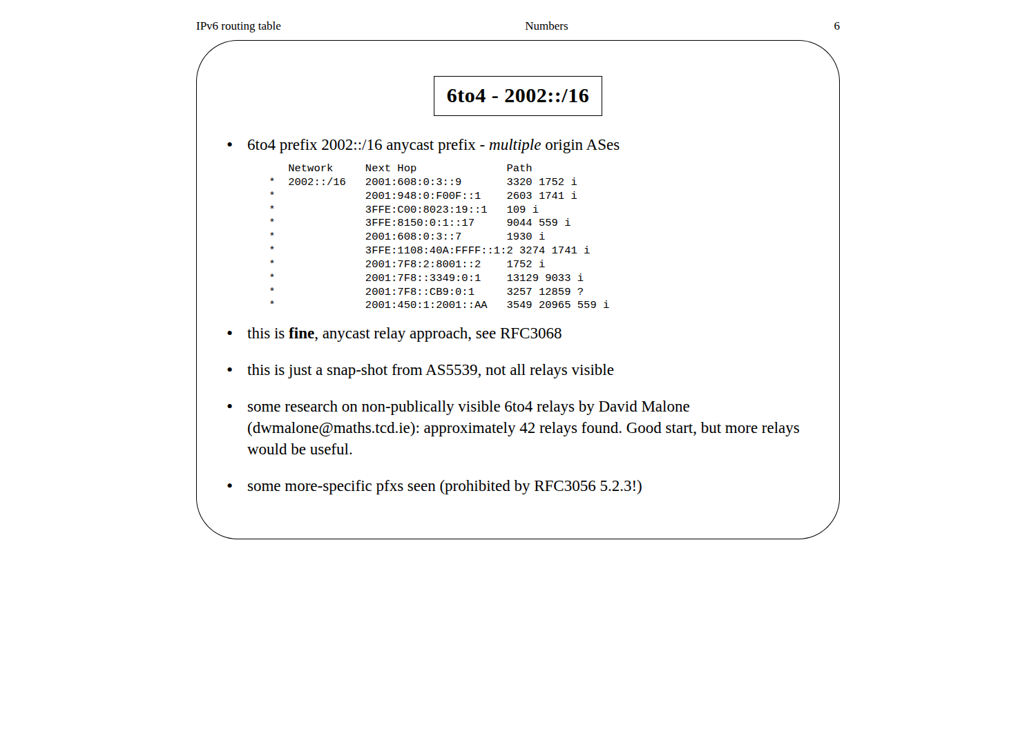IPv6 routing table
Numbers
6
6to4 - 2002::/16
6to4 prefix 2002::/16 anycast prefix - multiple origin ASes
Network Next Hop Path * 2002::/16 2001:608:0:3::9 3320 1752 i * 2001:948:0:F00F::1 2603 1741 i * 3FFE:C00:8023:19::1 109 i * 3FFE:8150:0:1::17 9044 559 i * 2001:608:0:3::7 1930 i * 3FFE:1108:40A:FFFF::1:2 3274 1741 i * 2001:7F8:2:8001::2 1752 i * 2001:7F8::3349:0:1 13129 9033 i * 2001:7F8::CB9:0:1 3257 12859 ? * 2001:450:1:2001::AA 3549 20965 559 i
this is fine, anycast relay approach, see RFC3068
this is just a snap-shot from AS5539, not all relays visible
some research on non-publically visible 6to4 relays by David Malone (dwmalone@maths.tcd.ie): approximately 42 relays found. Good start, but more relays would be useful.
some more-specific pfxs seen (prohibited by RFC3056 5.2.3!)